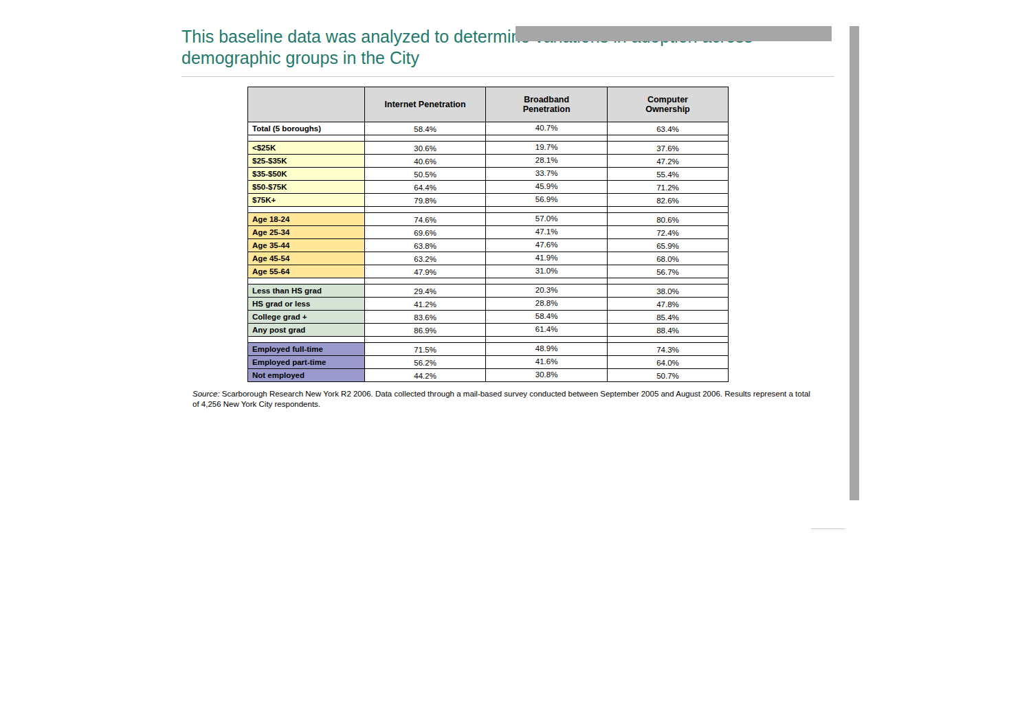This baseline data was analyzed to determine variations in adoption across demographic groups in the City
| | Internet Penetration | Broadband Penetration | Computer Ownership |
| --- | --- | --- | --- |
| Total (5 boroughs) | 58.4% | 40.7% | 63.4% |
| <$25K | 30.6% | 19.7% | 37.6% |
| $25-$35K | 40.6% | 28.1% | 47.2% |
| $35-$50K | 50.5% | 33.7% | 55.4% |
| $50-$75K | 64.4% | 45.9% | 71.2% |
| $75K+ | 79.8% | 56.9% | 82.6% |
| Age 18-24 | 74.6% | 57.0% | 80.6% |
| Age 25-34 | 69.6% | 47.1% | 72.4% |
| Age 35-44 | 63.8% | 47.6% | 65.9% |
| Age 45-54 | 63.2% | 41.9% | 68.0% |
| Age 55-64 | 47.9% | 31.0% | 56.7% |
| Less than HS grad | 29.4% | 20.3% | 38.0% |
| HS grad or less | 41.2% | 28.8% | 47.8% |
| College grad + | 83.6% | 58.4% | 85.4% |
| Any post grad | 86.9% | 61.4% | 88.4% |
| Employed full-time | 71.5% | 48.9% | 74.3% |
| Employed part-time | 56.2% | 41.6% | 64.0% |
| Not employed | 44.2% | 30.8% | 50.7% |
Source: Scarborough Research New York R2 2006. Data collected through a mail-based survey conducted between September 2005 and August 2006. Results represent a total of 4,256 New York City respondents.